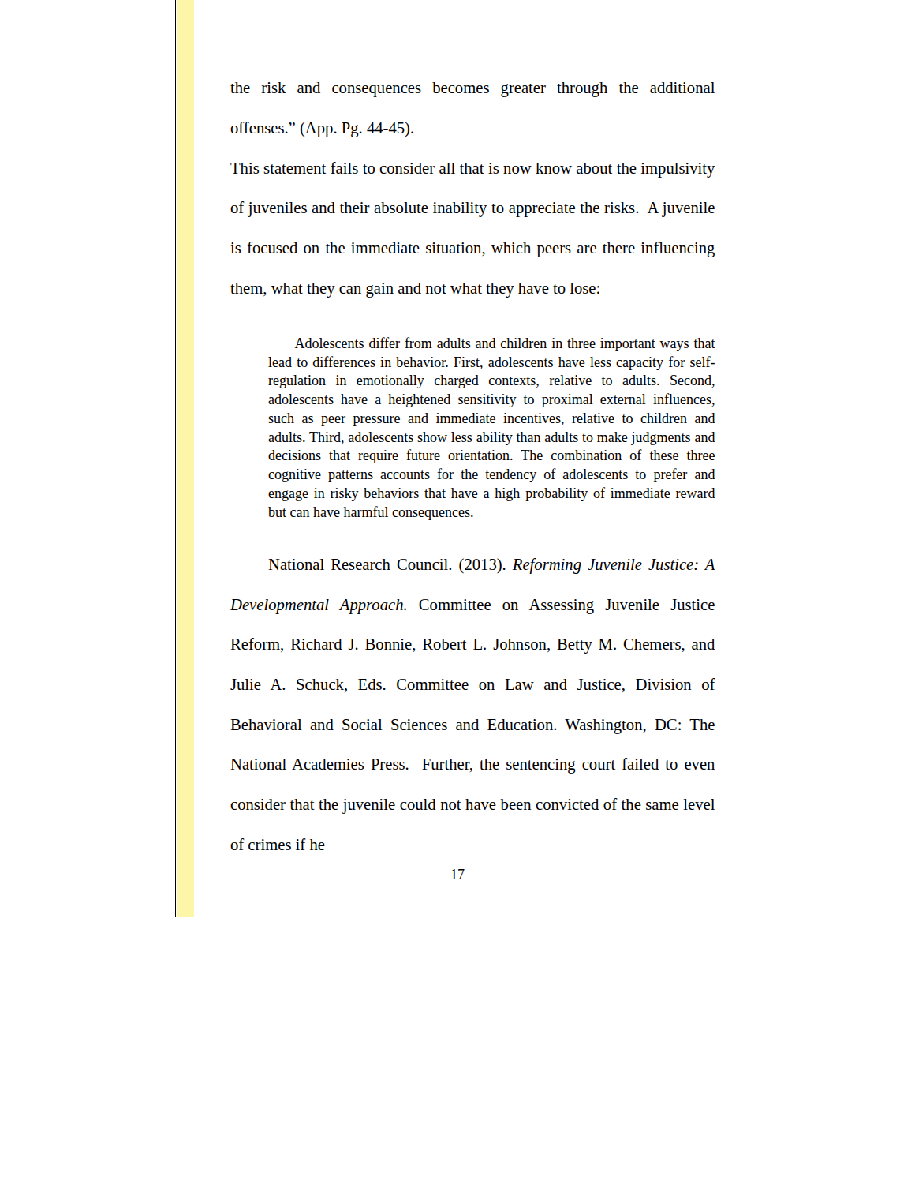the risk and consequences becomes greater through the additional offenses.” (App. Pg. 44-45).
This statement fails to consider all that is now know about the impulsivity of juveniles and their absolute inability to appreciate the risks. A juvenile is focused on the immediate situation, which peers are there influencing them, what they can gain and not what they have to lose:
Adolescents differ from adults and children in three important ways that lead to differences in behavior. First, adolescents have less capacity for self-regulation in emotionally charged contexts, relative to adults. Second, adolescents have a heightened sensitivity to proximal external influences, such as peer pressure and immediate incentives, relative to children and adults. Third, adolescents show less ability than adults to make judgments and decisions that require future orientation. The combination of these three cognitive patterns accounts for the tendency of adolescents to prefer and engage in risky behaviors that have a high probability of immediate reward but can have harmful consequences.
National Research Council. (2013). Reforming Juvenile Justice: A Developmental Approach. Committee on Assessing Juvenile Justice Reform, Richard J. Bonnie, Robert L. Johnson, Betty M. Chemers, and Julie A. Schuck, Eds. Committee on Law and Justice, Division of Behavioral and Social Sciences and Education. Washington, DC: The National Academies Press. Further, the sentencing court failed to even consider that the juvenile could not have been convicted of the same level of crimes if he
17